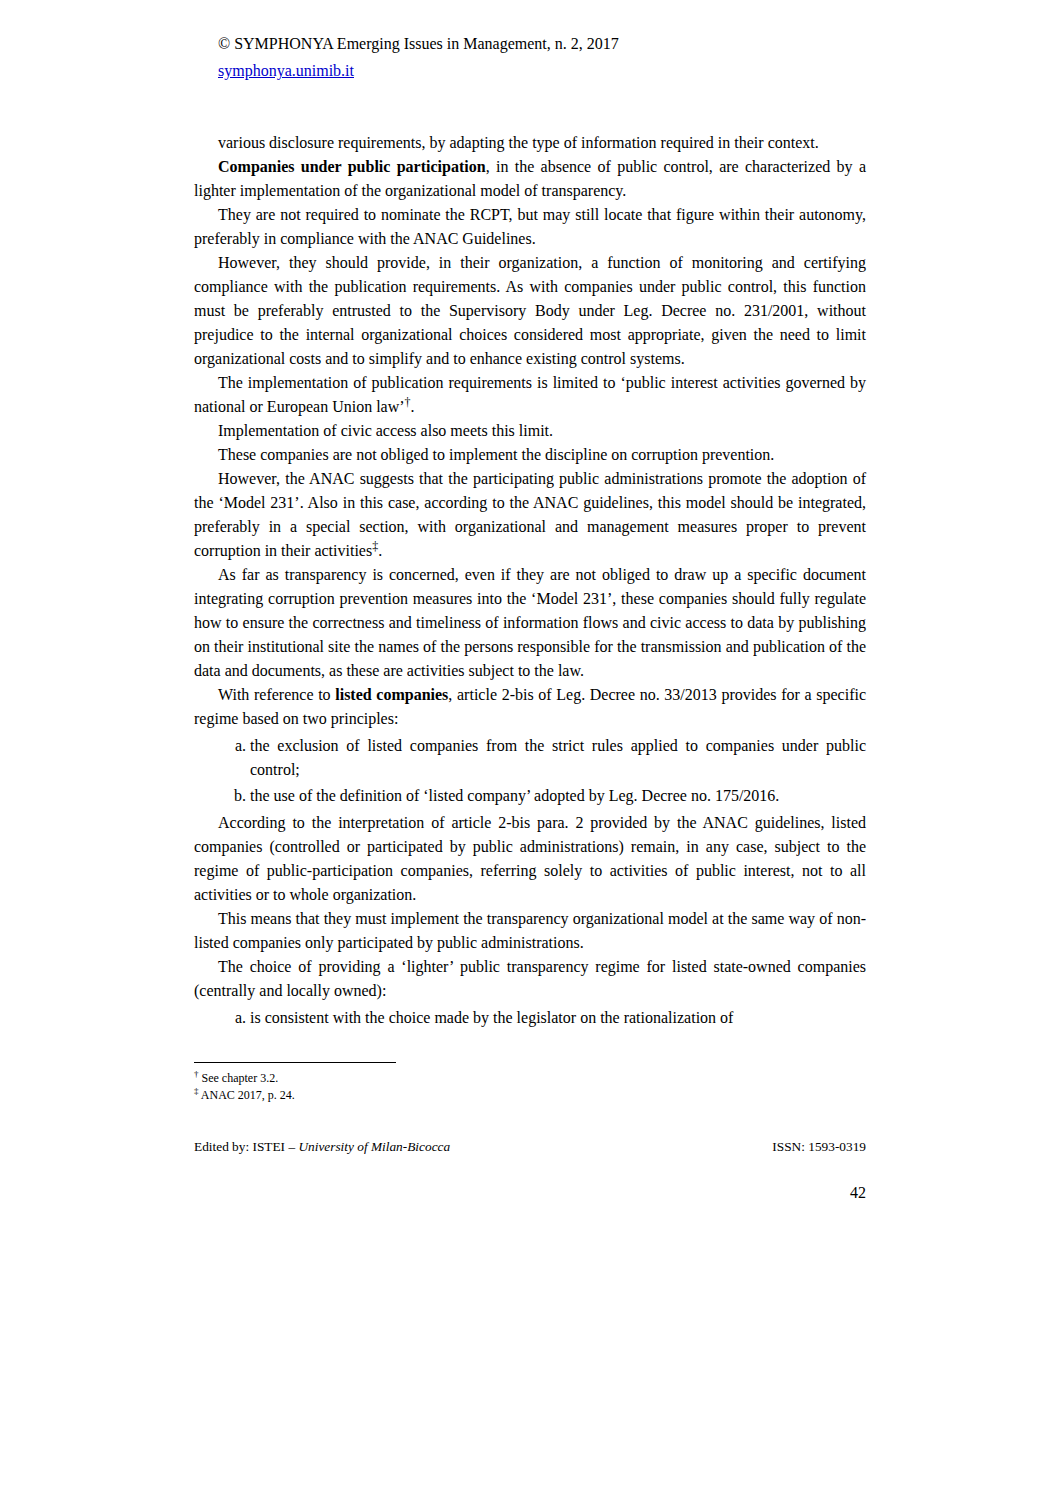© SYMPHONYA Emerging Issues in Management, n. 2, 2017
symphonya.unimib.it
various disclosure requirements, by adapting the type of information required in their context.
Companies under public participation, in the absence of public control, are characterized by a lighter implementation of the organizational model of transparency.
They are not required to nominate the RCPT, but may still locate that figure within their autonomy, preferably in compliance with the ANAC Guidelines.
However, they should provide, in their organization, a function of monitoring and certifying compliance with the publication requirements. As with companies under public control, this function must be preferably entrusted to the Supervisory Body under Leg. Decree no. 231/2001, without prejudice to the internal organizational choices considered most appropriate, given the need to limit organizational costs and to simplify and to enhance existing control systems.
The implementation of publication requirements is limited to ‘public interest activities governed by national or European Union law’†.
Implementation of civic access also meets this limit.
These companies are not obliged to implement the discipline on corruption prevention.
However, the ANAC suggests that the participating public administrations promote the adoption of the ‘Model 231’. Also in this case, according to the ANAC guidelines, this model should be integrated, preferably in a special section, with organizational and management measures proper to prevent corruption in their activities‡.
As far as transparency is concerned, even if they are not obliged to draw up a specific document integrating corruption prevention measures into the ‘Model 231’, these companies should fully regulate how to ensure the correctness and timeliness of information flows and civic access to data by publishing on their institutional site the names of the persons responsible for the transmission and publication of the data and documents, as these are activities subject to the law.
With reference to listed companies, article 2-bis of Leg. Decree no. 33/2013 provides for a specific regime based on two principles:
the exclusion of listed companies from the strict rules applied to companies under public control;
the use of the definition of ‘listed company’ adopted by Leg. Decree no. 175/2016.
According to the interpretation of article 2-bis para. 2 provided by the ANAC guidelines, listed companies (controlled or participated by public administrations) remain, in any case, subject to the regime of public-participation companies, referring solely to activities of public interest, not to all activities or to whole organization.
This means that they must implement the transparency organizational model at the same way of non-listed companies only participated by public administrations.
The choice of providing a ‘lighter’ public transparency regime for listed state-owned companies (centrally and locally owned):
is consistent with the choice made by the legislator on the rationalization of
† See chapter 3.2.
‡ ANAC 2017, p. 24.
Edited by: ISTEI – University of Milan-Bicocca ISSN: 1593-0319
42